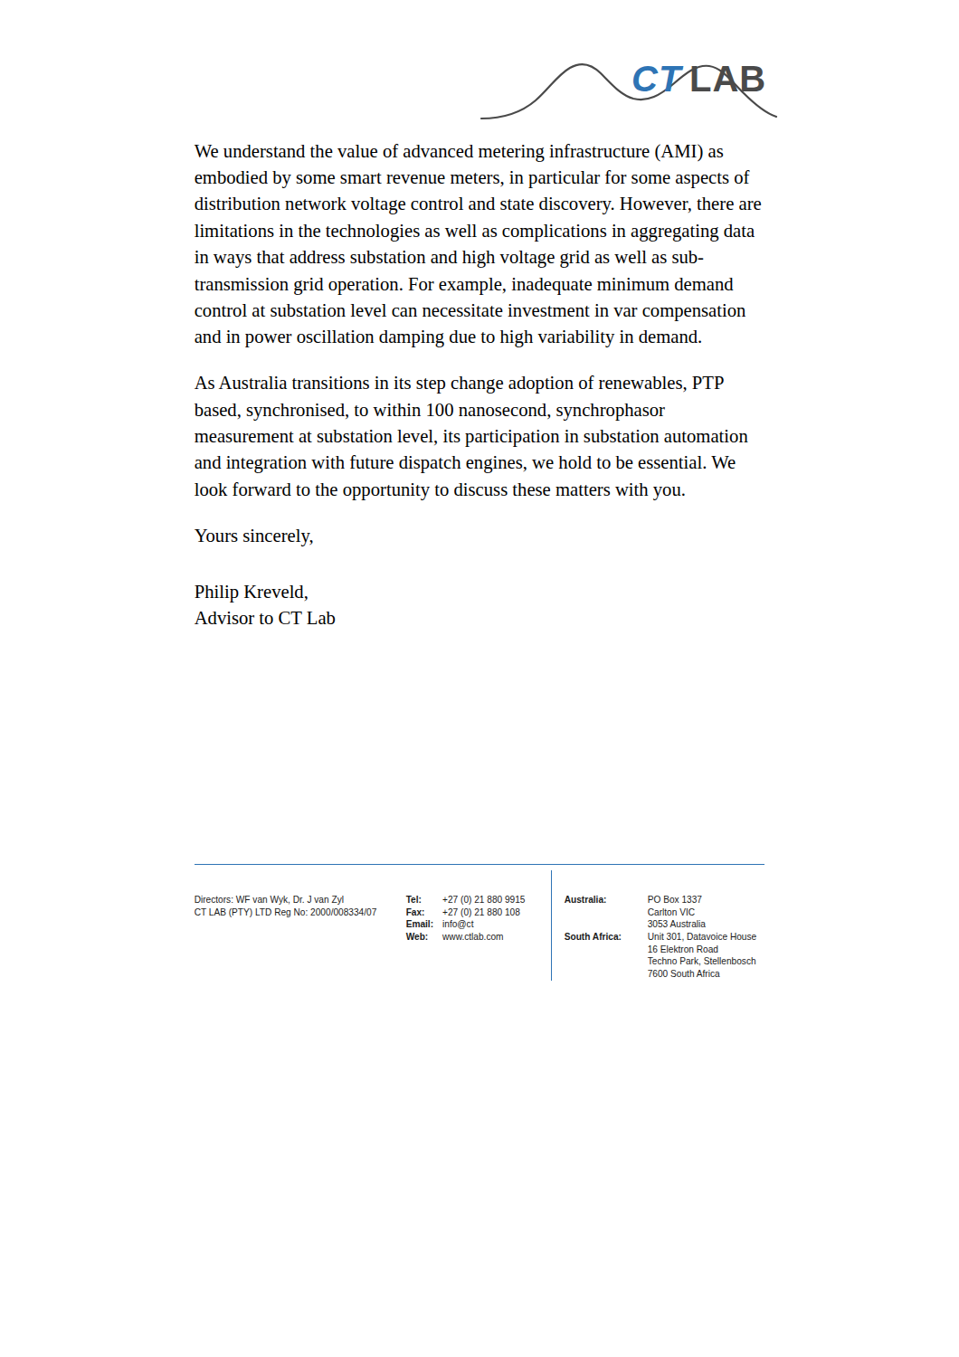CT LAB
We understand the value of advanced metering infrastructure (AMI) as embodied by some smart revenue meters, in particular for some aspects of distribution network voltage control and state discovery. However, there are limitations in the technologies as well as complications in aggregating data in ways that address substation and high voltage grid as well as sub-transmission grid operation. For example, inadequate minimum demand control at substation level can necessitate investment in var compensation and in power oscillation damping due to high variability in demand.
As Australia transitions in its step change adoption of renewables, PTP based, synchronised, to within 100 nanosecond, synchrophasor measurement at substation level, its participation in substation automation and integration with future dispatch engines, we hold to be essential. We look forward to the opportunity to discuss these matters with you.
Yours sincerely,
Philip Kreveld,
Advisor to CT Lab
Directors: WF van Wyk, Dr. J van Zyl
CT LAB (PTY) LTD Reg No: 2000/008334/07
Tel:
Fax:
Email:
Web:
+27 (0) 21 880 9915
+27 (0) 21 880 108
info@ct
www.ctlab.com
Australia:
South Africa:
PO Box 1337
Carlton VIC
3053 Australia
Unit 301, Datavoice House
16 Elektron Road
Techno Park, Stellenbosch
7600 South Africa